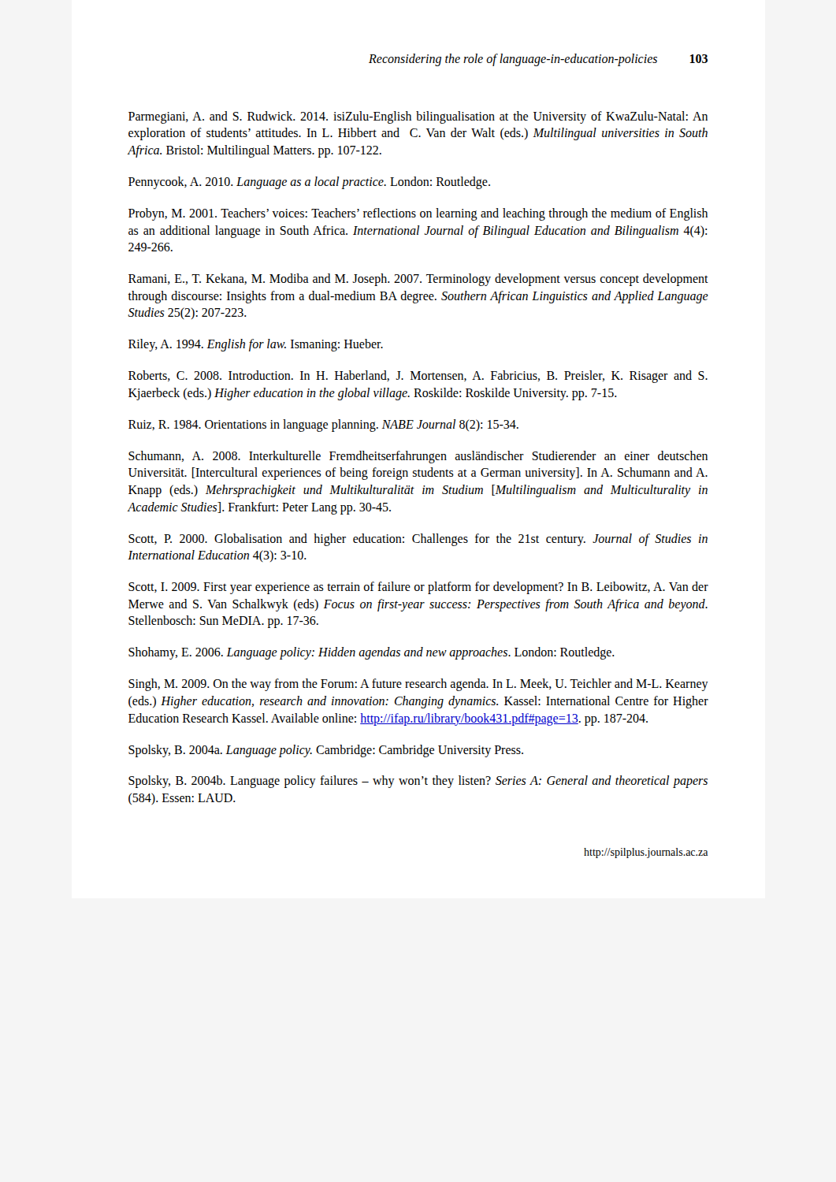Reconsidering the role of language-in-education-policies 103
Parmegiani, A. and S. Rudwick. 2014. isiZulu-English bilingualisation at the University of KwaZulu-Natal: An exploration of students’ attitudes. In L. Hibbert and C. Van der Walt (eds.) Multilingual universities in South Africa. Bristol: Multilingual Matters. pp. 107-122.
Pennycook, A. 2010. Language as a local practice. London: Routledge.
Probyn, M. 2001. Teachers’ voices: Teachers’ reflections on learning and leaching through the medium of English as an additional language in South Africa. International Journal of Bilingual Education and Bilingualism 4(4): 249-266.
Ramani, E., T. Kekana, M. Modiba and M. Joseph. 2007. Terminology development versus concept development through discourse: Insights from a dual-medium BA degree. Southern African Linguistics and Applied Language Studies 25(2): 207-223.
Riley, A. 1994. English for law. Ismaning: Hueber.
Roberts, C. 2008. Introduction. In H. Haberland, J. Mortensen, A. Fabricius, B. Preisler, K. Risager and S. Kjaerbeck (eds.) Higher education in the global village. Roskilde: Roskilde University. pp. 7-15.
Ruiz, R. 1984. Orientations in language planning. NABE Journal 8(2): 15-34.
Schumann, A. 2008. Interkulturelle Fremdheitserfahrungen ausländischer Studierender an einer deutschen Universität. [Intercultural experiences of being foreign students at a German university]. In A. Schumann and A. Knapp (eds.) Mehrsprachigkeit und Multikulturalität im Studium [Multilingualism and Multiculturality in Academic Studies]. Frankfurt: Peter Lang pp. 30-45.
Scott, P. 2000. Globalisation and higher education: Challenges for the 21st century. Journal of Studies in International Education 4(3): 3-10.
Scott, I. 2009. First year experience as terrain of failure or platform for development? In B. Leibowitz, A. Van der Merwe and S. Van Schalkwyk (eds) Focus on first-year success: Perspectives from South Africa and beyond. Stellenbosch: Sun MeDIA. pp. 17-36.
Shohamy, E. 2006. Language policy: Hidden agendas and new approaches. London: Routledge.
Singh, M. 2009. On the way from the Forum: A future research agenda. In L. Meek, U. Teichler and M-L. Kearney (eds.) Higher education, research and innovation: Changing dynamics. Kassel: International Centre for Higher Education Research Kassel. Available online: http://ifap.ru/library/book431.pdf#page=13. pp. 187-204.
Spolsky, B. 2004a. Language policy. Cambridge: Cambridge University Press.
Spolsky, B. 2004b. Language policy failures – why won’t they listen? Series A: General and theoretical papers (584). Essen: LAUD.
http://spilplus.journals.ac.za